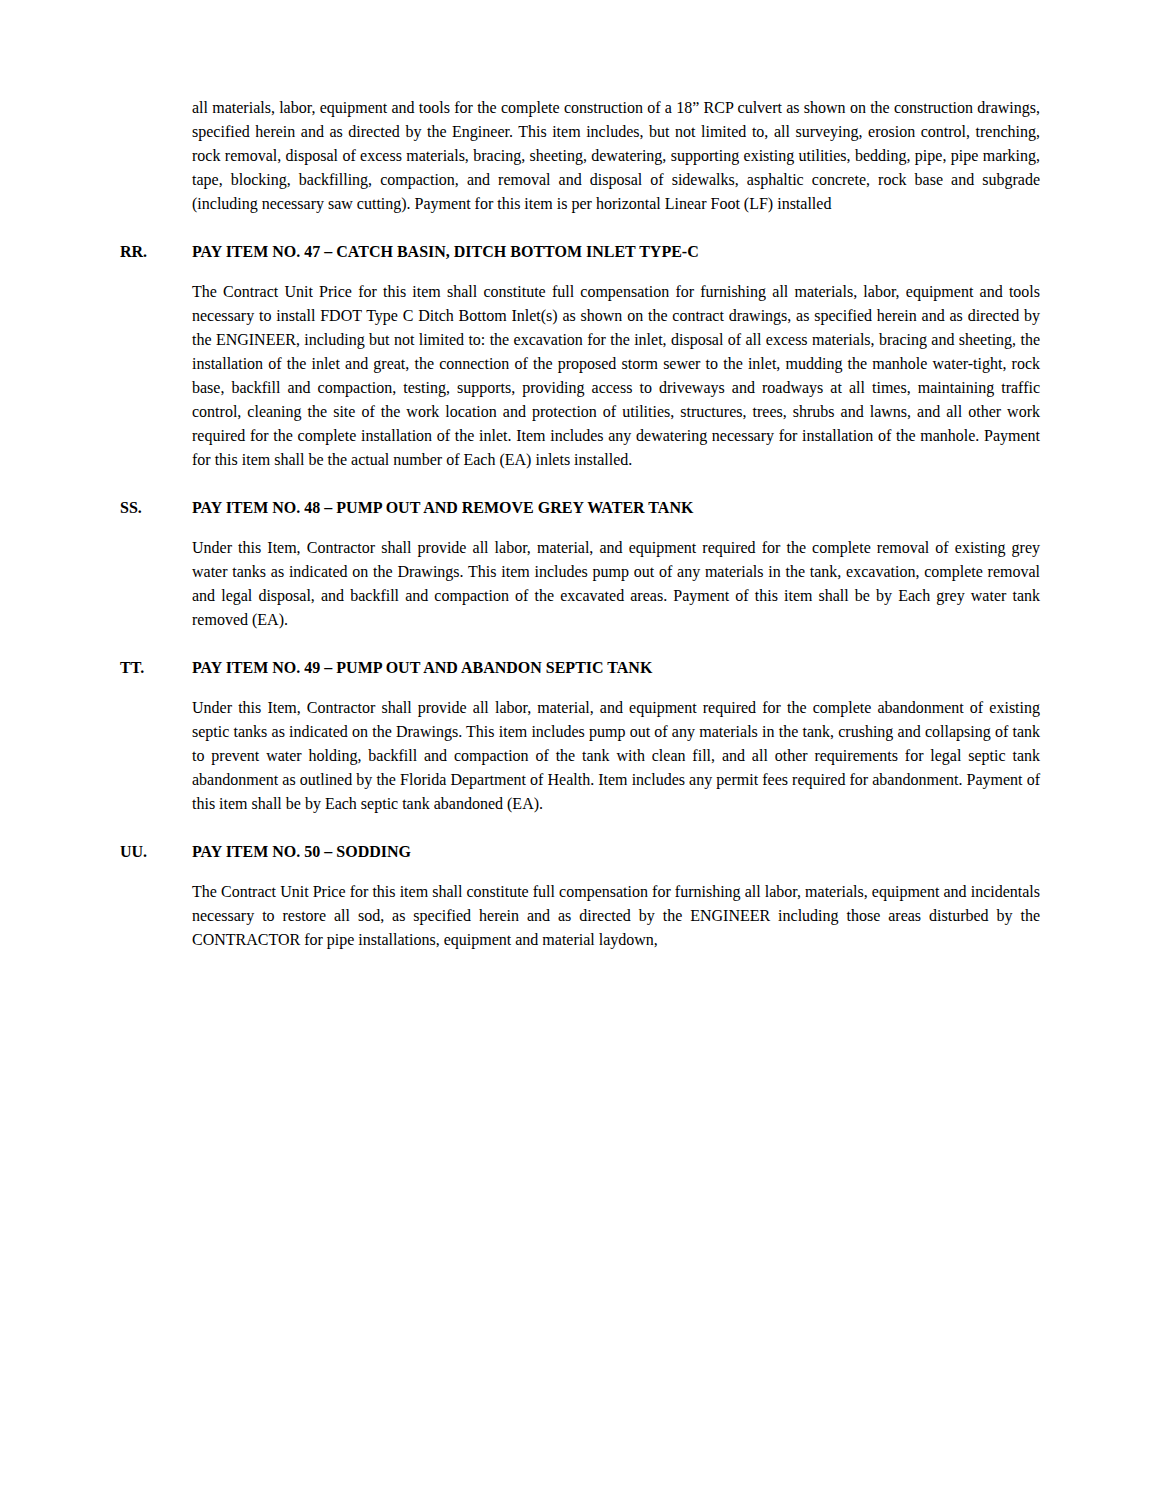all materials, labor, equipment and tools for the complete construction of a 18” RCP culvert as shown on the construction drawings, specified herein and as directed by the Engineer. This item includes, but not limited to, all surveying, erosion control, trenching, rock removal, disposal of excess materials, bracing, sheeting, dewatering, supporting existing utilities, bedding, pipe, pipe marking, tape, blocking, backfilling, compaction, and removal and disposal of sidewalks, asphaltic concrete, rock base and subgrade (including necessary saw cutting). Payment for this item is per horizontal Linear Foot (LF) installed
RR. Pay Item No. 47 – Catch Basin, Ditch Bottom Inlet Type-C
The Contract Unit Price for this item shall constitute full compensation for furnishing all materials, labor, equipment and tools necessary to install FDOT Type C Ditch Bottom Inlet(s) as shown on the contract drawings, as specified herein and as directed by the ENGINEER, including but not limited to: the excavation for the inlet, disposal of all excess materials, bracing and sheeting, the installation of the inlet and great, the connection of the proposed storm sewer to the inlet, mudding the manhole water-tight, rock base, backfill and compaction, testing, supports, providing access to driveways and roadways at all times, maintaining traffic control, cleaning the site of the work location and protection of utilities, structures, trees, shrubs and lawns, and all other work required for the complete installation of the inlet. Item includes any dewatering necessary for installation of the manhole. Payment for this item shall be the actual number of Each (EA) inlets installed.
SS. Pay Item No. 48 – Pump Out and Remove Grey Water Tank
Under this Item, Contractor shall provide all labor, material, and equipment required for the complete removal of existing grey water tanks as indicated on the Drawings. This item includes pump out of any materials in the tank, excavation, complete removal and legal disposal, and backfill and compaction of the excavated areas. Payment of this item shall be by Each grey water tank removed (EA).
TT. Pay Item No. 49 – Pump Out and Abandon Septic Tank
Under this Item, Contractor shall provide all labor, material, and equipment required for the complete abandonment of existing septic tanks as indicated on the Drawings. This item includes pump out of any materials in the tank, crushing and collapsing of tank to prevent water holding, backfill and compaction of the tank with clean fill, and all other requirements for legal septic tank abandonment as outlined by the Florida Department of Health. Item includes any permit fees required for abandonment. Payment of this item shall be by Each septic tank abandoned (EA).
UU. Pay Item No. 50 – Sodding
The Contract Unit Price for this item shall constitute full compensation for furnishing all labor, materials, equipment and incidentals necessary to restore all sod, as specified herein and as directed by the ENGINEER including those areas disturbed by the CONTRACTOR for pipe installations, equipment and material laydown,